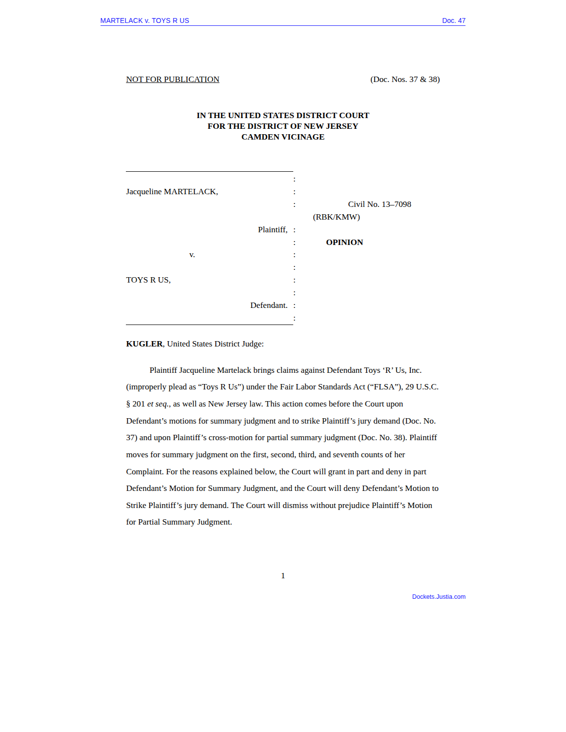MARTELACK v. TOYS R US Doc. 47
NOT FOR PUBLICATION (Doc. Nos. 37 & 38)
IN THE UNITED STATES DISTRICT COURT
FOR THE DISTRICT OF NEW JERSEY
CAMDEN VICINAGE
| | : | |
| Jacqueline MARTELACK, | : | |
| | : | Civil No. 13–7098 (RBK/KMW) |
| Plaintiff, | : | |
| | : | OPINION |
| v. | : | |
| | : | |
| TOYS R US, | : | |
| | : | |
| Defendant. | : | |
| | : | |
KUGLER, United States District Judge:
Plaintiff Jacqueline Martelack brings claims against Defendant Toys ‘R’ Us, Inc. (improperly plead as “Toys R Us”) under the Fair Labor Standards Act (“FLSA”), 29 U.S.C. § 201 et seq., as well as New Jersey law. This action comes before the Court upon Defendant’s motions for summary judgment and to strike Plaintiff’s jury demand (Doc. No. 37) and upon Plaintiff’s cross-motion for partial summary judgment (Doc. No. 38). Plaintiff moves for summary judgment on the first, second, third, and seventh counts of her Complaint. For the reasons explained below, the Court will grant in part and deny in part Defendant’s Motion for Summary Judgment, and the Court will deny Defendant’s Motion to Strike Plaintiff’s jury demand. The Court will dismiss without prejudice Plaintiff’s Motion for Partial Summary Judgment.
1
Dockets.Justia.com